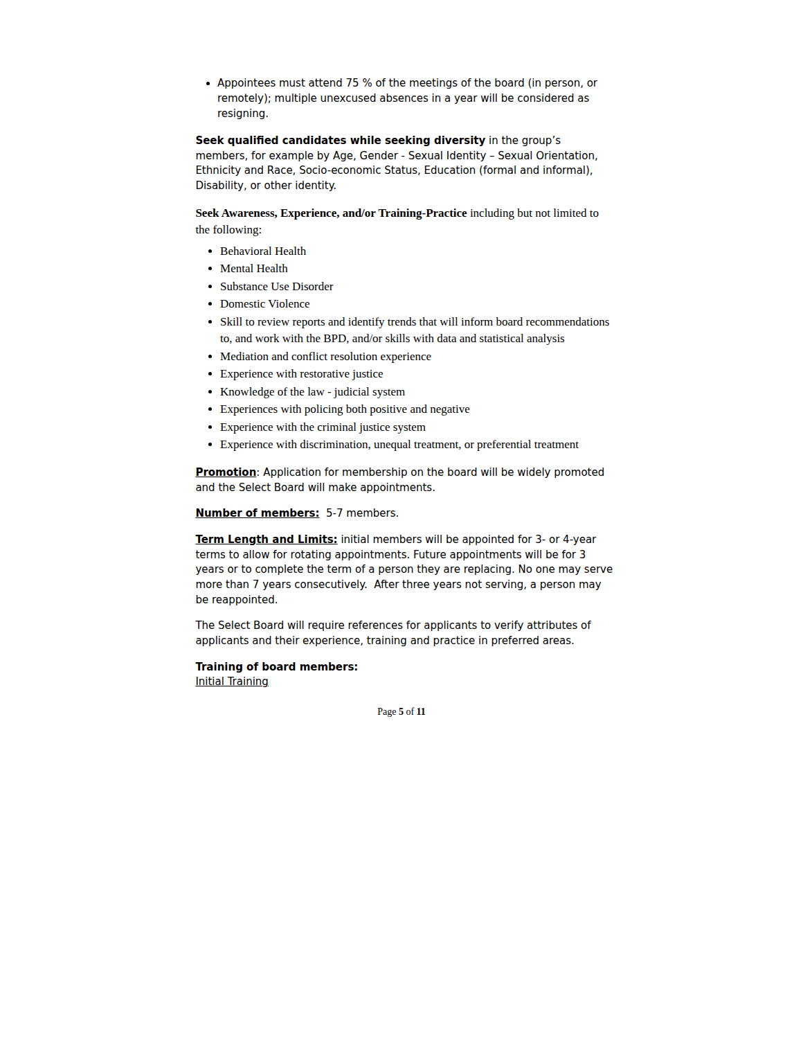Appointees must attend 75 % of the meetings of the board (in person, or remotely); multiple unexcused absences in a year will be considered as resigning.
Seek qualified candidates while seeking diversity in the group’s members, for example by Age, Gender - Sexual Identity – Sexual Orientation, Ethnicity and Race, Socio-economic Status, Education (formal and informal), Disability, or other identity.
Seek Awareness, Experience, and/or Training-Practice including but not limited to the following:
Behavioral Health
Mental Health
Substance Use Disorder
Domestic Violence
Skill to review reports and identify trends that will inform board recommendations to, and work with the BPD, and/or skills with data and statistical analysis
Mediation and conflict resolution experience
Experience with restorative justice
Knowledge of the law - judicial system
Experiences with policing both positive and negative
Experience with the criminal justice system
Experience with discrimination, unequal treatment, or preferential treatment
Promotion: Application for membership on the board will be widely promoted and the Select Board will make appointments.
Number of members: 5-7 members.
Term Length and Limits: initial members will be appointed for 3- or 4-year terms to allow for rotating appointments. Future appointments will be for 3 years or to complete the term of a person they are replacing. No one may serve more than 7 years consecutively. After three years not serving, a person may be reappointed.
The Select Board will require references for applicants to verify attributes of applicants and their experience, training and practice in preferred areas.
Training of board members:
Initial Training
Page 5 of 11